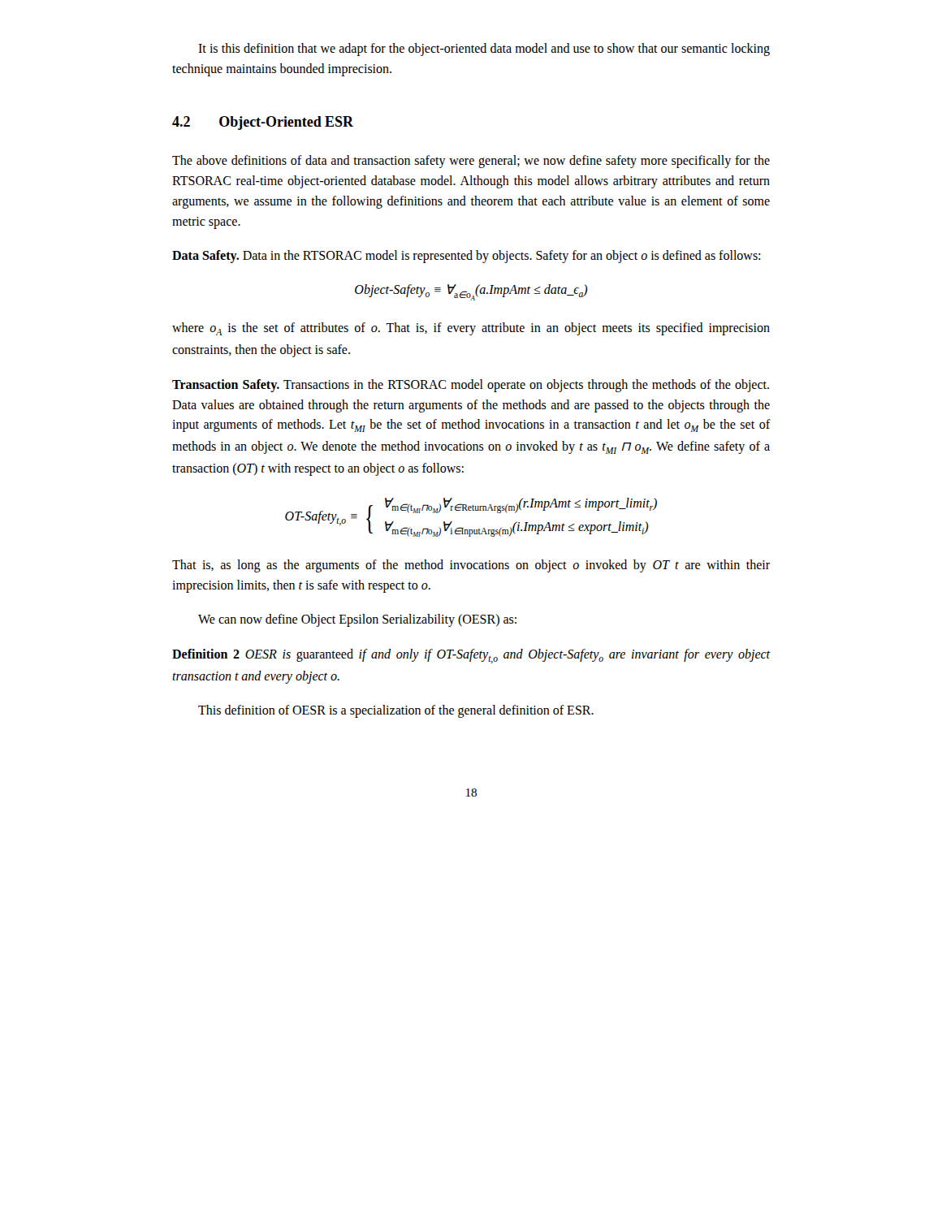It is this definition that we adapt for the object-oriented data model and use to show that our semantic locking technique maintains bounded imprecision.
4.2 Object-Oriented ESR
The above definitions of data and transaction safety were general; we now define safety more specifically for the RTSORAC real-time object-oriented database model. Although this model allows arbitrary attributes and return arguments, we assume in the following definitions and theorem that each attribute value is an element of some metric space.
Data Safety. Data in the RTSORAC model is represented by objects. Safety for an object o is defined as follows:
Object-Safetyo ≡ ∀a∈oA(a.ImpAmt ≤ data_ϵa)
where oA is the set of attributes of o. That is, if every attribute in an object meets its specified imprecision constraints, then the object is safe.
Transaction Safety. Transactions in the RTSORAC model operate on objects through the methods of the object. Data values are obtained through the return arguments of the methods and are passed to the objects through the input arguments of methods. Let tMI be the set of method invocations in a transaction t and let oM be the set of methods in an object o. We denote the method invocations on o invoked by t as tMI ⊓ oM. We define safety of a transaction (OT) t with respect to an object o as follows:
OT-Safetyt,o ≡ { ∀m∈(tMI⊓oM)∀r∈ReturnArgs(m)(r.ImpAmt ≤ import_limitr)
∀m∈(tMI⊓oM)∀i∈InputArgs(m)(i.ImpAmt ≤ export_limiti)
That is, as long as the arguments of the method invocations on object o invoked by OT t are within their imprecision limits, then t is safe with respect to o.
We can now define Object Epsilon Serializability (OESR) as:
Definition 2 OESR is guaranteed if and only if OT-Safetyt,o and Object-Safetyo are invariant for every object transaction t and every object o.
This definition of OESR is a specialization of the general definition of ESR.
18